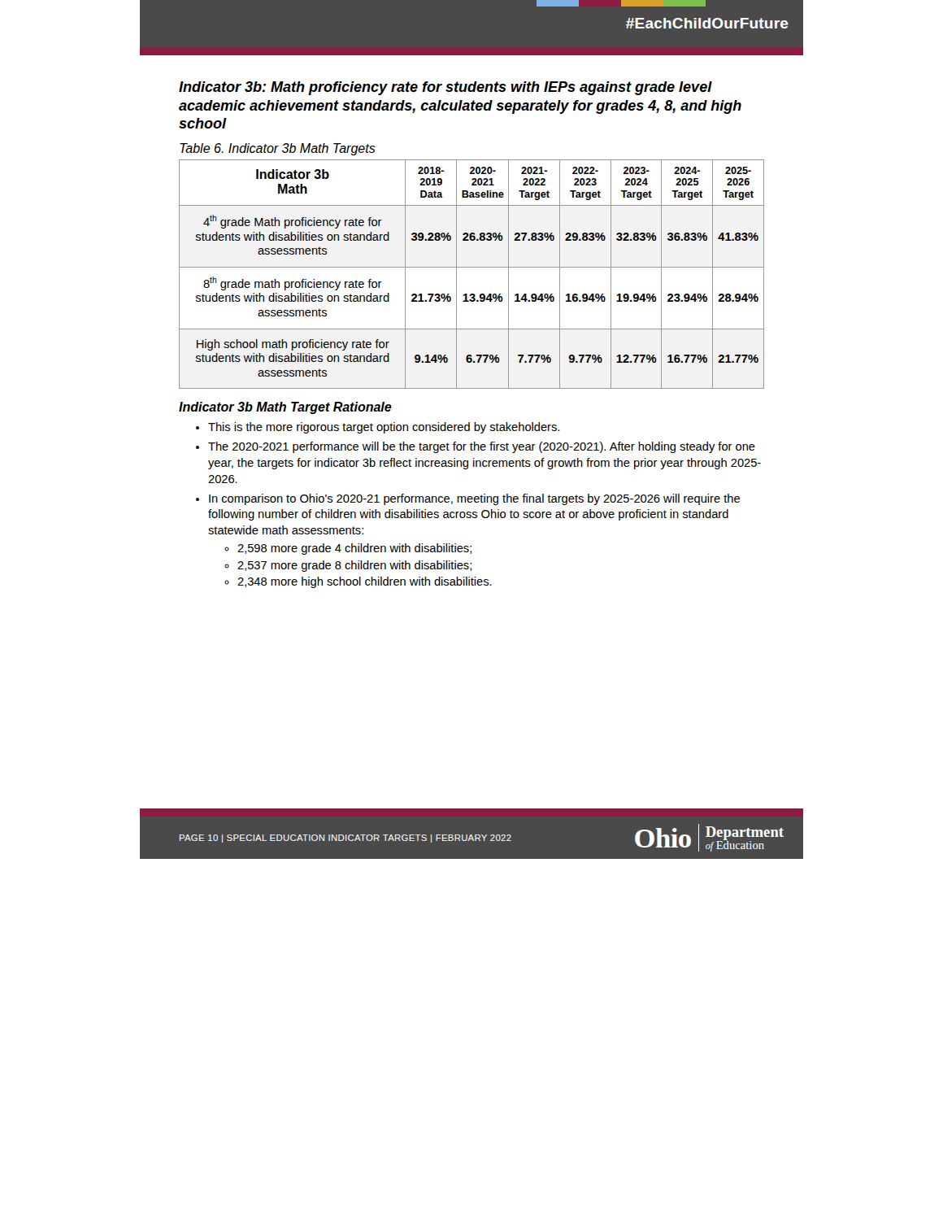#EachChild OurFuture
Indicator 3b: Math proficiency rate for students with IEPs against grade level academic achievement standards, calculated separately for grades 4, 8, and high school
Table 6. Indicator 3b Math Targets
| Indicator 3b Math | 2018-2019 Data | 2020-2021 Baseline | 2021-2022 Target | 2022-2023 Target | 2023-2024 Target | 2024-2025 Target | 2025-2026 Target |
| --- | --- | --- | --- | --- | --- | --- | --- |
| 4 th grade Math proficiency rate for students with disabilities on standard assessments | 39.28% | 26.83% | 27.83% | 29.83% | 32.83% | 36.83% | 41.83% |
| 8 th grade math proficiency rate for students with disabilities on standard assessments | 21.73% | 13.94% | 14.94% | 16.94% | 19.94% | 23.94% | 28.94% |
| High school math proficiency rate for students with disabilities on standard assessments | 9.14% | 6.77% | 7.77% | 9.77% | 12.77% | 16.77% | 21.77% |
Indicator 3b Math Target Rationale
This is the more rigorous target option considered by stakeholders.
The 2020-2021 performance will be the target for the first year (2020-2021). After holding steady for one year, the targets for indicator 3b reflect increasing increments of growth from the prior year through 2025-2026.
In comparison to Ohio's 2020-21 performance, meeting the final targets by 2025-2026 will require the following number of children with disabilities across Ohio to score at or above proficient in standard statewide math assessments:
2,598 more grade 4 children with disabilities;
2,537 more grade 8 children with disabilities;
2,348 more high school children with disabilities.
PAGE 10 | SPECIAL EDUCATION INDICATOR TARGETS | FEBRUARY 2022
Ohio Department of Education